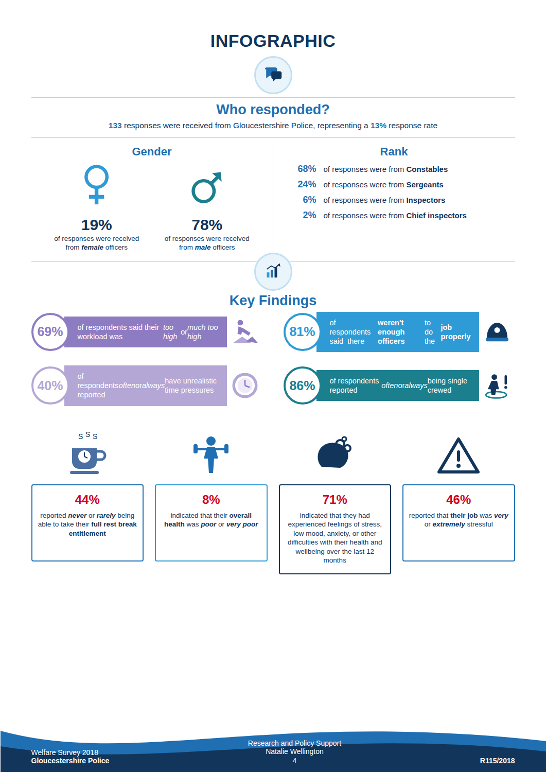INFOGRAPHIC
Who responded?
133 responses were received from Gloucestershire Police, representing a 13% response rate
Gender
19%
of responses were received
from female officers
78%
of responses were received
from male officers
Rank
68% of responses were from Constables
24% of responses were from Sergeants
6% of responses were from Inspectors
2% of responses were from Chief inspectors
Key Findings
69%
of respondents said their workload was too high or much too high
81%
of respondents said there weren't enough officers to do the job properly
40%
of respondents reported often or always have unrealistic time pressures
86%
of respondents reported often or always being single crewed
S S S
44%
reported never or rarely being able to take their full rest break entitlement
8%
indicated that their overall health was poor or very poor
71%
indicated that they had experienced feelings of stress, low mood, anxiety, or other difficulties with their health and wellbeing over the last 12 months
46%
reported that their job was very or extremely stressful
Welfare Survey 2018Gloucestershire Police
Research and Policy Support
Natalie Wellington4
R115/2018